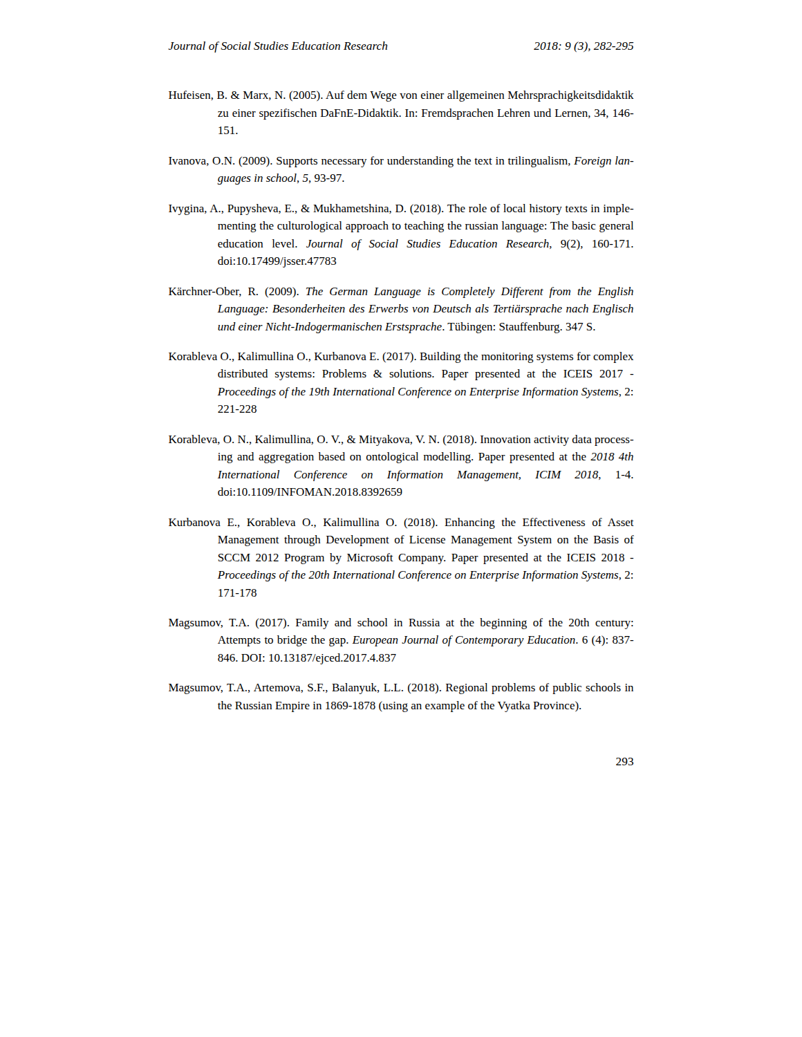Journal of Social Studies Education Research 2018: 9 (3), 282-295
Hufeisen, B. & Marx, N. (2005). Auf dem Wege von einer allgemeinen Mehrsprachigkeitsdidaktik zu einer spezifischen DaFnE-Didaktik. In: Fremdsprachen Lehren und Lernen, 34, 146-151.
Ivanova, O.N. (2009). Supports necessary for understanding the text in trilingualism, Foreign languages in school, 5, 93-97.
Ivygina, A., Pupysheva, E., & Mukhametshina, D. (2018). The role of local history texts in implementing the culturological approach to teaching the russian language: The basic general education level. Journal of Social Studies Education Research, 9(2), 160-171. doi:10.17499/jsser.47783
Kärchner-Ober, R. (2009). The German Language is Completely Different from the English Language: Besonderheiten des Erwerbs von Deutsch als Tertiärsprache nach Englisch und einer Nicht-Indogermanischen Erstsprache. Tübingen: Stauffenburg. 347 S.
Korableva O., Kalimullina O., Kurbanova E. (2017). Building the monitoring systems for complex distributed systems: Problems & solutions. Paper presented at the ICEIS 2017 - Proceedings of the 19th International Conference on Enterprise Information Systems, 2: 221-228
Korableva, O. N., Kalimullina, O. V., & Mityakova, V. N. (2018). Innovation activity data processing and aggregation based on ontological modelling. Paper presented at the 2018 4th International Conference on Information Management, ICIM 2018, 1-4. doi:10.1109/INFOMAN.2018.8392659
Kurbanova E., Korableva O., Kalimullina O. (2018). Enhancing the Effectiveness of Asset Management through Development of License Management System on the Basis of SCCM 2012 Program by Microsoft Company. Paper presented at the ICEIS 2018 - Proceedings of the 20th International Conference on Enterprise Information Systems, 2: 171-178
Magsumov, T.A. (2017). Family and school in Russia at the beginning of the 20th century: Attempts to bridge the gap. European Journal of Contemporary Education. 6 (4): 837-846. DOI: 10.13187/ejced.2017.4.837
Magsumov, T.A., Artemova, S.F., Balanyuk, L.L. (2018). Regional problems of public schools in the Russian Empire in 1869-1878 (using an example of the Vyatka Province).
293